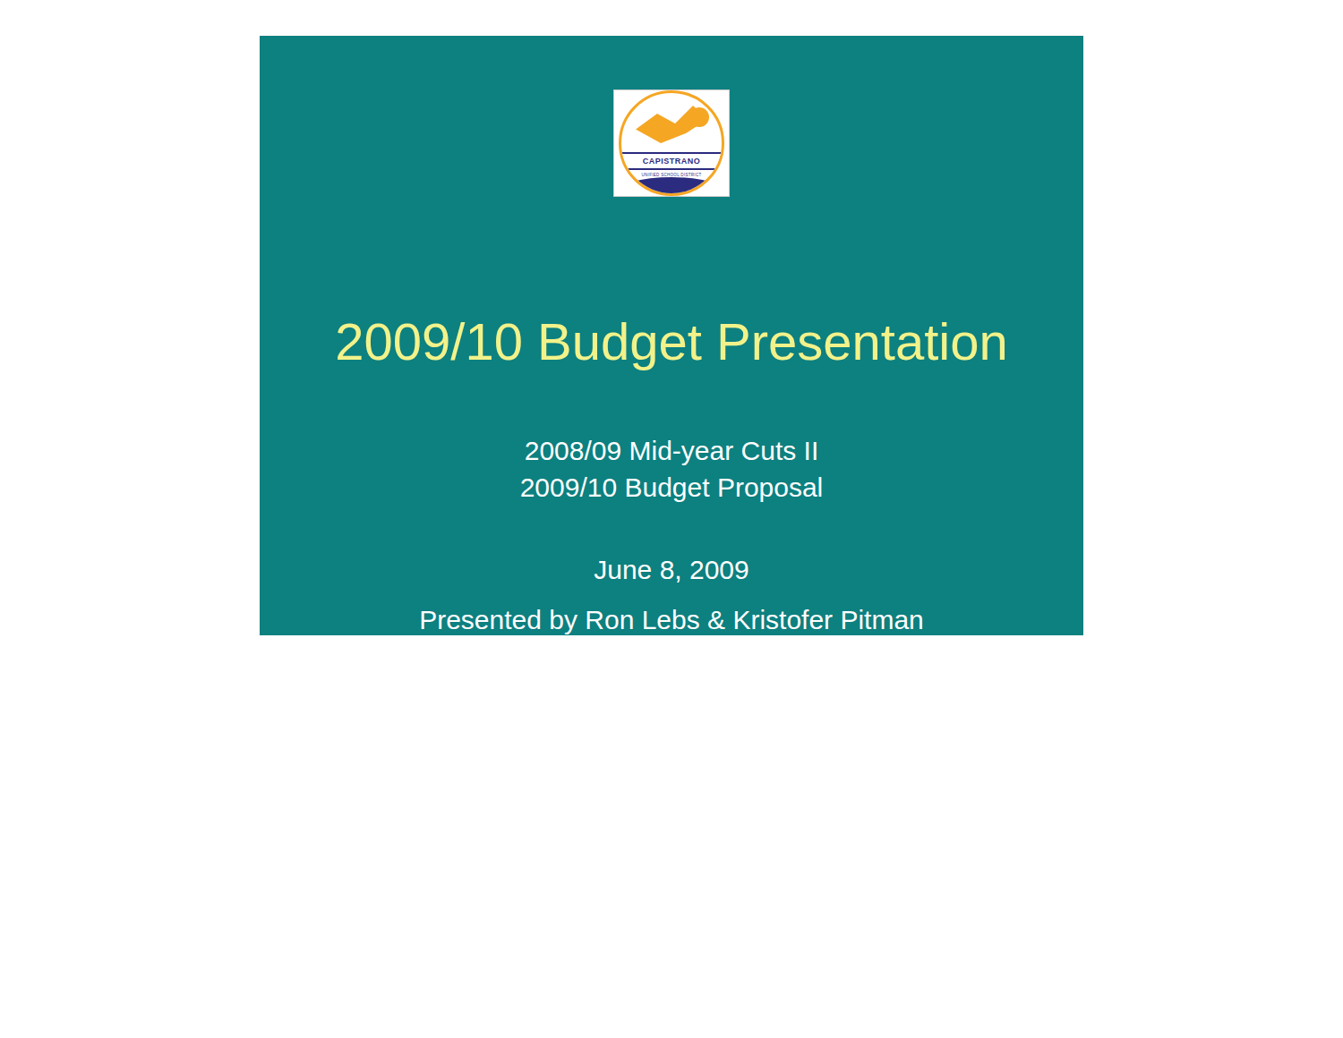CAPISTRANO
UNIFIED SCHOOL DISTRICT
2009/10 Budget Presentation
2008/09 Mid-year Cuts II
2009/10 Budget Proposal
June 8, 2009
Presented by Ron Lebs & Kristofer Pitman